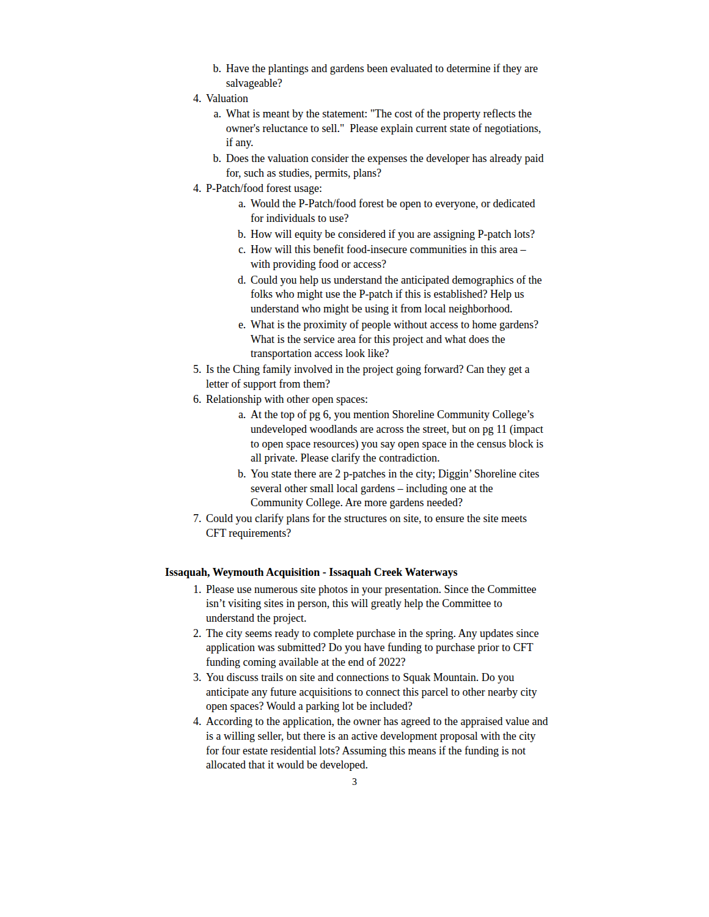b. Have the plantings and gardens been evaluated to determine if they are salvageable?
4. Valuation
a. What is meant by the statement: "The cost of the property reflects the owner's reluctance to sell." Please explain current state of negotiations, if any.
b. Does the valuation consider the expenses the developer has already paid for, such as studies, permits, plans?
4. P-Patch/food forest usage:
a. Would the P-Patch/food forest be open to everyone, or dedicated for individuals to use?
b. How will equity be considered if you are assigning P-patch lots?
c. How will this benefit food-insecure communities in this area – with providing food or access?
d. Could you help us understand the anticipated demographics of the folks who might use the P-patch if this is established? Help us understand who might be using it from local neighborhood.
e. What is the proximity of people without access to home gardens? What is the service area for this project and what does the transportation access look like?
5. Is the Ching family involved in the project going forward? Can they get a letter of support from them?
6. Relationship with other open spaces:
a. At the top of pg 6, you mention Shoreline Community College’s undeveloped woodlands are across the street, but on pg 11 (impact to open space resources) you say open space in the census block is all private. Please clarify the contradiction.
b. You state there are 2 p-patches in the city; Diggin’ Shoreline cites several other small local gardens – including one at the Community College. Are more gardens needed?
7. Could you clarify plans for the structures on site, to ensure the site meets CFT requirements?
Issaquah, Weymouth Acquisition - Issaquah Creek Waterways
1. Please use numerous site photos in your presentation. Since the Committee isn’t visiting sites in person, this will greatly help the Committee to understand the project.
2. The city seems ready to complete purchase in the spring. Any updates since application was submitted? Do you have funding to purchase prior to CFT funding coming available at the end of 2022?
3. You discuss trails on site and connections to Squak Mountain. Do you anticipate any future acquisitions to connect this parcel to other nearby city open spaces? Would a parking lot be included?
4. According to the application, the owner has agreed to the appraised value and is a willing seller, but there is an active development proposal with the city for four estate residential lots? Assuming this means if the funding is not allocated that it would be developed.
3